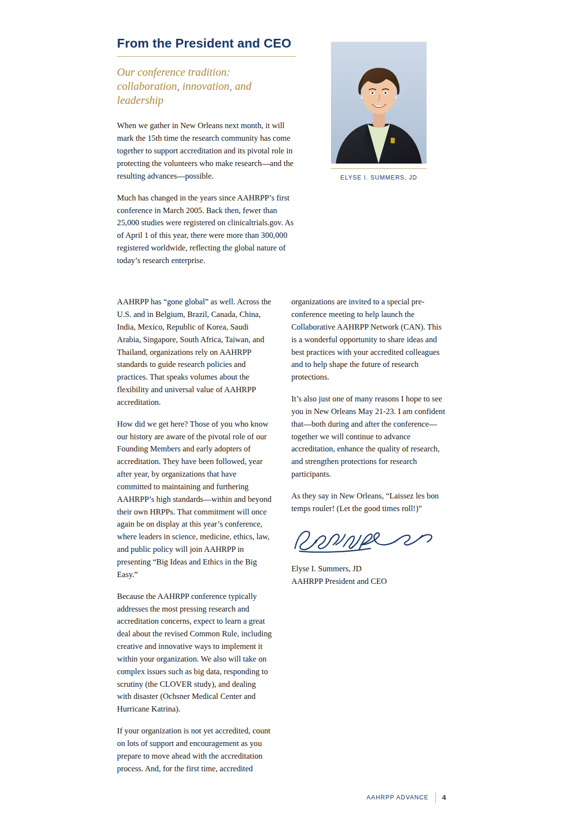From the President and CEO
Our conference tradition: collaboration, innovation, and leadership
When we gather in New Orleans next month, it will mark the 15th time the research community has come together to support accreditation and its pivotal role in protecting the volunteers who make research—and the resulting advances—possible.
Much has changed in the years since AAHRPP’s first conference in March 2005. Back then, fewer than 25,000 studies were registered on clinicaltrials.gov. As of April 1 of this year, there were more than 300,000 registered worldwide, reflecting the global nature of today’s research enterprise.
Elyse I. Summers, JD
AAHRPP has “gone global” as well. Across the U.S. and in Belgium, Brazil, Canada, China, India, Mexico, Republic of Korea, Saudi Arabia, Singapore, South Africa, Taiwan, and Thailand, organizations rely on AAHRPP standards to guide research policies and practices. That speaks volumes about the flexibility and universal value of AAHRPP accreditation.
How did we get here? Those of you who know our history are aware of the pivotal role of our Founding Members and early adopters of accreditation. They have been followed, year after year, by organizations that have committed to maintaining and furthering AAHRPP’s high standards—within and beyond their own HRPPs. That commitment will once again be on display at this year’s conference, where leaders in science, medicine, ethics, law, and public policy will join AAHRPP in presenting “Big Ideas and Ethics in the Big Easy.”
Because the AAHRPP conference typically addresses the most pressing research and accreditation concerns, expect to learn a great deal about the revised Common Rule, including creative and innovative ways to implement it within your organization. We also will take on complex issues such as big data, responding to scrutiny (the CLOVER study), and dealing with disaster (Ochsner Medical Center and Hurricane Katrina).
If your organization is not yet accredited, count on lots of support and encouragement as you prepare to move ahead with the accreditation process. And, for the first time, accredited
organizations are invited to a special pre-conference meeting to help launch the Collaborative AAHRPP Network (CAN). This is a wonderful opportunity to share ideas and best practices with your accredited colleagues and to help shape the future of research protections.
It’s also just one of many reasons I hope to see you in New Orleans May 21-23. I am confident that—both during and after the conference—together we will continue to advance accreditation, enhance the quality of research, and strengthen protections for research participants.
As they say in New Orleans, “Laissez les bon temps rouler! (Let the good times roll!)”
Elyse I. Summers, JD
AAHRPP President and CEO
AAHRPP Advance 4